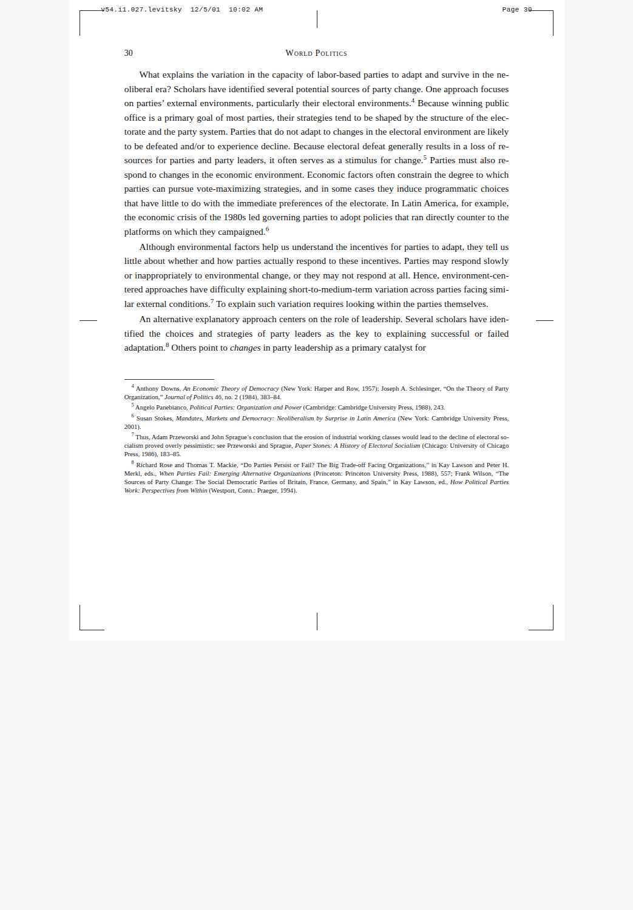v54.i1.027.levitsky 12/5/01 10:02 AMPage 30
30 World Politics
What explains the variation in the capacity of labor-based parties to adapt and survive in the neoliberal era? Scholars have identified several potential sources of party change. One approach focuses on parties’ external environments, particularly their electoral environments.4 Because winning public office is a primary goal of most parties, their strategies tend to be shaped by the structure of the electorate and the party system. Parties that do not adapt to changes in the electoral environment are likely to be defeated and/or to experience decline. Because electoral defeat generally results in a loss of resources for parties and party leaders, it often serves as a stimulus for change.5 Parties must also respond to changes in the economic environment. Economic factors often constrain the degree to which parties can pursue vote-maximizing strategies, and in some cases they induce programmatic choices that have little to do with the immediate preferences of the electorate. In Latin America, for example, the economic crisis of the 1980s led governing parties to adopt policies that ran directly counter to the platforms on which they campaigned.6
Although environmental factors help us understand the incentives for parties to adapt, they tell us little about whether and how parties actually respond to these incentives. Parties may respond slowly or inappropriately to environmental change, or they may not respond at all. Hence, environment-centered approaches have difficulty explaining short-to-medium-term variation across parties facing similar external conditions.7 To explain such variation requires looking within the parties themselves.
An alternative explanatory approach centers on the role of leadership. Several scholars have identified the choices and strategies of party leaders as the key to explaining successful or failed adaptation.8 Others point to changes in party leadership as a primary catalyst for
4 Anthony Downs, An Economic Theory of Democracy (New York: Harper and Row, 1957); Joseph A. Schlesinger, “On the Theory of Party Organization,” Journal of Politics 46, no. 2 (1984), 383–84.
5 Angelo Panebianco, Political Parties: Organization and Power (Cambridge: Cambridge University Press, 1988), 243.
6 Susan Stokes, Mandates, Markets and Democracy: Neoliberalism by Surprise in Latin America (New York: Cambridge University Press, 2001).
7 Thus, Adam Przeworski and John Sprague’s conclusion that the erosion of industrial working classes would lead to the decline of electoral socialism proved overly pessimistic; see Przeworski and Sprague, Paper Stones: A History of Electoral Socialism (Chicago: University of Chicago Press, 1986), 183–85.
8 Richard Rose and Thomas T. Mackie, “Do Parties Persist or Fail? The Big Trade-off Facing Organizations,” in Kay Lawson and Peter H. Merkl, eds., When Parties Fail: Emerging Alternative Organizations (Princeton: Princeton University Press, 1988), 557; Frank Wilson, “The Sources of Party Change: The Social Democratic Parties of Britain, France, Germany, and Spain,” in Kay Lawson, ed., How Political Parties Work: Perspectives from Within (Westport, Conn.: Praeger, 1994).